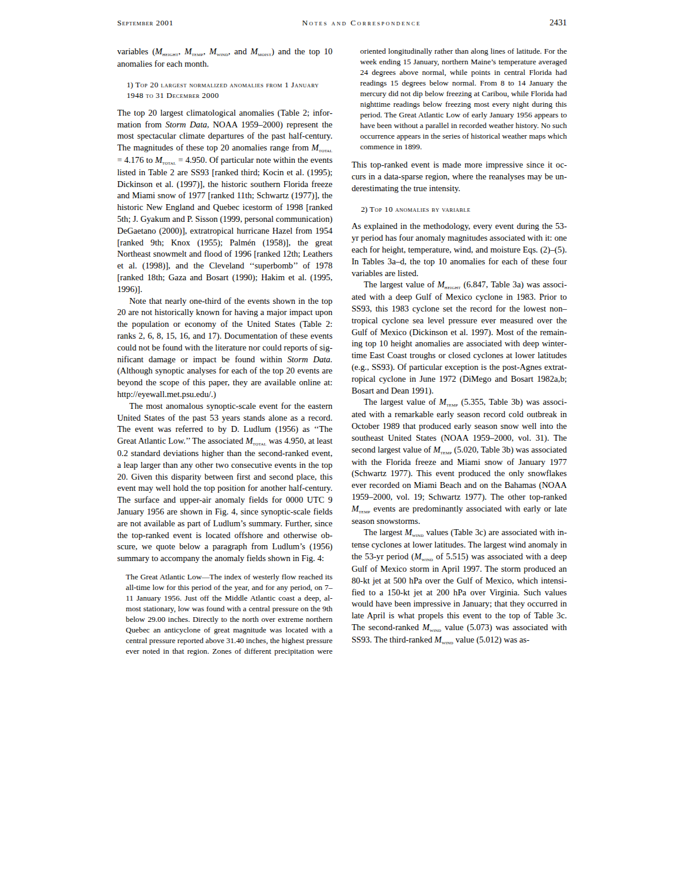September 2001 Notes and Correspondence 2431
variables (Mheight, Mtemp, Mwind, and Mmoist) and the top 10 anomalies for each month.
1) Top 20 largest normalized anomalies from 1 January 1948 to 31 December 2000
The top 20 largest climatological anomalies (Table 2; information from Storm Data, NOAA 1959–2000) represent the most spectacular climate departures of the past half-century. The magnitudes of these top 20 anomalies range from Mtotal = 4.176 to Mtotal = 4.950. Of particular note within the events listed in Table 2 are SS93 [ranked third; Kocin et al. (1995); Dickinson et al. (1997)], the historic southern Florida freeze and Miami snow of 1977 [ranked 11th; Schwartz (1977)], the historic New England and Quebec icestorm of 1998 [ranked 5th; J. Gyakum and P. Sisson (1999, personal communication) DeGaetano (2000)], extratropical hurricane Hazel from 1954 [ranked 9th; Knox (1955); Palmén (1958)], the great Northeast snowmelt and flood of 1996 [ranked 12th; Leathers et al. (1998)], and the Cleveland ‘‘superbomb’’ of 1978 [ranked 18th; Gaza and Bosart (1990); Hakim et al. (1995, 1996)].
Note that nearly one-third of the events shown in the top 20 are not historically known for having a major impact upon the population or economy of the United States (Table 2: ranks 2, 6, 8, 15, 16, and 17). Documentation of these events could not be found with the literature nor could reports of significant damage or impact be found within Storm Data. (Although synoptic analyses for each of the top 20 events are beyond the scope of this paper, they are available online at: http://eyewall.met.psu.edu/.)
The most anomalous synoptic-scale event for the eastern United States of the past 53 years stands alone as a record. The event was referred to by D. Ludlum (1956) as ‘‘The Great Atlantic Low.’’ The associated Mtotal was 4.950, at least 0.2 standard deviations higher than the second-ranked event, a leap larger than any other two consecutive events in the top 20. Given this disparity between first and second place, this event may well hold the top position for another half-century. The surface and upper-air anomaly fields for 0000 UTC 9 January 1956 are shown in Fig. 4, since synoptic-scale fields are not available as part of Ludlum’s summary. Further, since the top-ranked event is located offshore and otherwise obscure, we quote below a paragraph from Ludlum’s (1956) summary to accompany the anomaly fields shown in Fig. 4:
The Great Atlantic Low—The index of westerly flow reached its all-time low for this period of the year, and for any period, on 7–11 January 1956. Just off the Middle Atlantic coast a deep, almost stationary, low was found with a central pressure on the 9th below 29.00 inches. Directly to the north over extreme northern Quebec an anticyclone of great magnitude was located with a central pressure reported above 31.40 inches, the highest pressure ever noted in that region. Zones of different precipitation were oriented longitudinally rather than along lines of latitude. For the week ending 15 January, northern Maine’s temperature averaged 24 degrees above normal, while points in central Florida had readings 15 degrees below normal. From 8 to 14 January the mercury did not dip below freezing at Caribou, while Florida had nighttime readings below freezing most every night during this period. The Great Atlantic Low of early January 1956 appears to have been without a parallel in recorded weather history. No such occurrence appears in the series of historical weather maps which commence in 1899.
This top-ranked event is made more impressive since it occurs in a data-sparse region, where the reanalyses may be underestimating the true intensity.
2) Top 10 anomalies by variable
As explained in the methodology, every event during the 53-yr period has four anomaly magnitudes associated with it: one each for height, temperature, wind, and moisture Eqs. (2)–(5). In Tables 3a–d, the top 10 anomalies for each of these four variables are listed.
The largest value of Mheight (6.847, Table 3a) was associated with a deep Gulf of Mexico cyclone in 1983. Prior to SS93, this 1983 cyclone set the record for the lowest non–tropical cyclone sea level pressure ever measured over the Gulf of Mexico (Dickinson et al. 1997). Most of the remaining top 10 height anomalies are associated with deep wintertime East Coast troughs or closed cyclones at lower latitudes (e.g., SS93). Of particular exception is the post-Agnes extratropical cyclone in June 1972 (DiMego and Bosart 1982a,b; Bosart and Dean 1991).
The largest value of Mtemp (5.355, Table 3b) was associated with a remarkable early season record cold outbreak in October 1989 that produced early season snow well into the southeast United States (NOAA 1959–2000, vol. 31). The second largest value of Mtemp (5.020, Table 3b) was associated with the Florida freeze and Miami snow of January 1977 (Schwartz 1977). This event produced the only snowflakes ever recorded on Miami Beach and on the Bahamas (NOAA 1959–2000, vol. 19; Schwartz 1977). The other top-ranked Mtemp events are predominantly associated with early or late season snowstorms.
The largest Mwind values (Table 3c) are associated with intense cyclones at lower latitudes. The largest wind anomaly in the 53-yr period (Mwind of 5.515) was associated with a deep Gulf of Mexico storm in April 1997. The storm produced an 80-kt jet at 500 hPa over the Gulf of Mexico, which intensified to a 150-kt jet at 200 hPa over Virginia. Such values would have been impressive in January; that they occurred in late April is what propels this event to the top of Table 3c. The second-ranked Mwind value (5.073) was associated with SS93. The third-ranked Mwind value (5.012) was as-